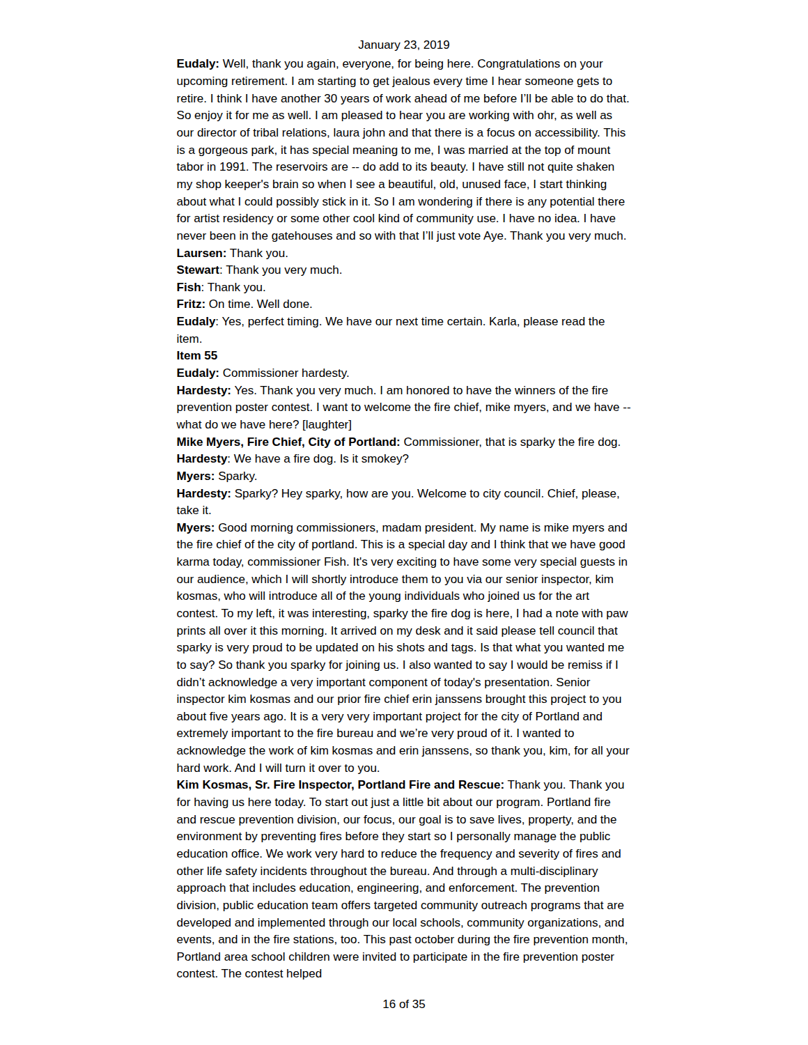January 23, 2019
Eudaly: Well, thank you again, everyone, for being here. Congratulations on your upcoming retirement. I am starting to get jealous every time I hear someone gets to retire. I think I have another 30 years of work ahead of me before I’ll be able to do that. So enjoy it for me as well. I am pleased to hear you are working with ohr, as well as our director of tribal relations, laura john and that there is a focus on accessibility. This is a gorgeous park, it has special meaning to me, I was married at the top of mount tabor in 1991. The reservoirs are -- do add to its beauty. I have still not quite shaken my shop keeper's brain so when I see a beautiful, old, unused face, I start thinking about what I could possibly stick in it. So I am wondering if there is any potential there for artist residency or some other cool kind of community use. I have no idea. I have never been in the gatehouses and so with that I’ll just vote Aye. Thank you very much.
Laursen: Thank you.
Stewart: Thank you very much.
Fish: Thank you.
Fritz: On time. Well done.
Eudaly: Yes, perfect timing. We have our next time certain. Karla, please read the item.
Item 55
Eudaly: Commissioner hardesty.
Hardesty: Yes. Thank you very much. I am honored to have the winners of the fire prevention poster contest. I want to welcome the fire chief, mike myers, and we have -- what do we have here? [laughter]
Mike Myers, Fire Chief, City of Portland: Commissioner, that is sparky the fire dog.
Hardesty: We have a fire dog. Is it smokey?
Myers: Sparky.
Hardesty: Sparky? Hey sparky, how are you. Welcome to city council. Chief, please, take it.
Myers: Good morning commissioners, madam president. My name is mike myers and the fire chief of the city of portland. This is a special day and I think that we have good karma today, commissioner Fish. It's very exciting to have some very special guests in our audience, which I will shortly introduce them to you via our senior inspector, kim kosmas, who will introduce all of the young individuals who joined us for the art contest. To my left, it was interesting, sparky the fire dog is here, I had a note with paw prints all over it this morning. It arrived on my desk and it said please tell council that sparky is very proud to be updated on his shots and tags. Is that what you wanted me to say? So thank you sparky for joining us. I also wanted to say I would be remiss if I didn’t acknowledge a very important component of today's presentation. Senior inspector kim kosmas and our prior fire chief erin janssens brought this project to you about five years ago. It is a very very important project for the city of Portland and extremely important to the fire bureau and we’re very proud of it. I wanted to acknowledge the work of kim kosmas and erin janssens, so thank you, kim, for all your hard work. And I will turn it over to you.
Kim Kosmas, Sr. Fire Inspector, Portland Fire and Rescue: Thank you. Thank you for having us here today. To start out just a little bit about our program. Portland fire and rescue prevention division, our focus, our goal is to save lives, property, and the environment by preventing fires before they start so I personally manage the public education office. We work very hard to reduce the frequency and severity of fires and other life safety incidents throughout the bureau. And through a multi-disciplinary approach that includes education, engineering, and enforcement. The prevention division, public education team offers targeted community outreach programs that are developed and implemented through our local schools, community organizations, and events, and in the fire stations, too. This past october during the fire prevention month, Portland area school children were invited to participate in the fire prevention poster contest. The contest helped
16 of 35